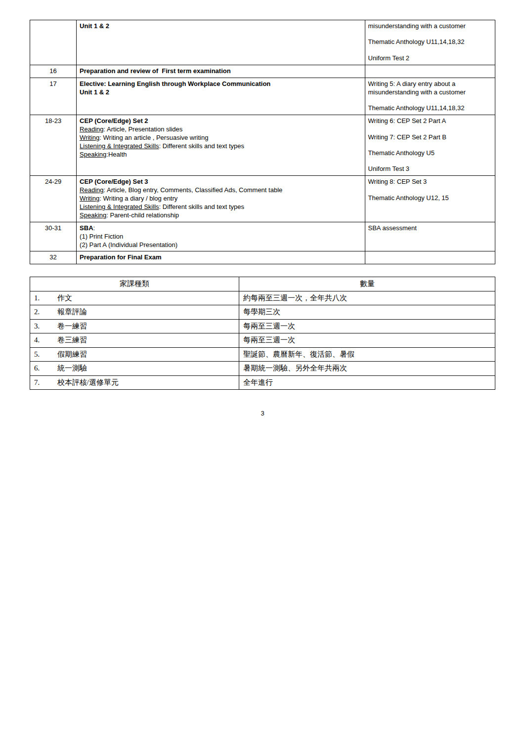| | Unit 1 & 2 | misunderstanding with a customer Thematic Anthology U11,14,18,32 Uniform Test 2 |
| 16 | Preparation and review of First term examination | |
| 17 | Elective: Learning English through Workplace Communication Unit 1 & 2 | Writing 5: A diary entry about a misunderstanding with a customer Thematic Anthology U11,14,18,32 |
| 18-23 | CEP (Core/Edge) Set 2 Reading : Article, Presentation slides Writing : Writing an article , Persuasive writing Listening & Integrated Skills : Different skills and text types Speaking :Health | Writing 6: CEP Set 2 Part A Writing 7: CEP Set 2 Part B Thematic Anthology U5 Uniform Test 3 |
| 24-29 | CEP (Core/Edge) Set 3 Reading : Article, Blog entry, Comments, Classified Ads, Comment table Writing : Writing a diary / blog entry Listening & Integrated Skills : Different skills and text types Speaking : Parent-child relationship | Writing 8: CEP Set 3 Thematic Anthology U12, 15 |
| 30-31 | SBA : (1) Print Fiction (2) Part A (Individual Presentation) | SBA assessment |
| 32 | Preparation for Final Exam | |
| 家課種類 | 數量 |
| --- | --- |
| 1. | 作文 | 約每兩至三週一次，全年共八次 |
| 2. | 報章評論 | 每學期三次 |
| 3. | 卷一練習 | 每兩至三週一次 |
| 4. | 卷三練習 | 每兩至三週一次 |
| 5. | 假期練習 | 聖誕節、農曆新年、復活節、暑假 |
| 6. | 統一測驗 | 暑期統一測驗、另外全年共兩次 |
| 7. | 校本評核/選修單元 | 全年進行 |
3